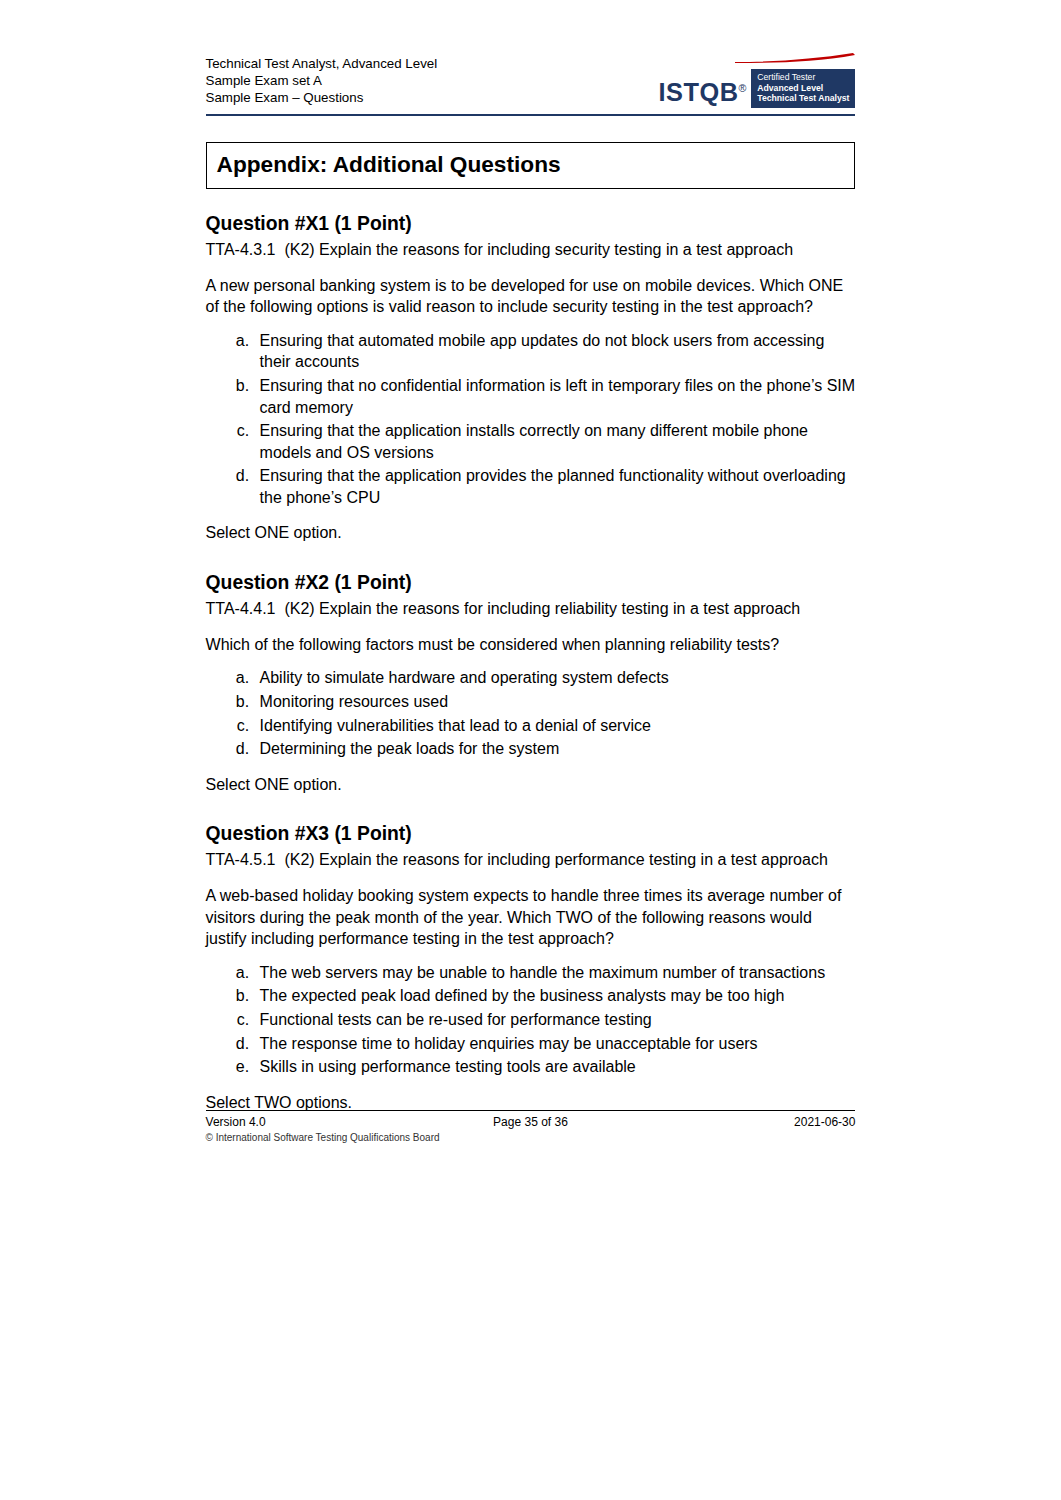Technical Test Analyst, Advanced Level
Sample Exam set A
Sample Exam – Questions
ISTQB®
Certified Tester
Advanced Level
Technical Test Analyst
Appendix: Additional Questions
Question #X1 (1 Point)
TTA-4.3.1 (K2) Explain the reasons for including security testing in a test approach
A new personal banking system is to be developed for use on mobile devices. Which ONE of the following options is valid reason to include security testing in the test approach?
Ensuring that automated mobile app updates do not block users from accessing their accounts
Ensuring that no confidential information is left in temporary files on the phone’s SIM card memory
Ensuring that the application installs correctly on many different mobile phone models and OS versions
Ensuring that the application provides the planned functionality without overloading the phone’s CPU
Select ONE option.
Question #X2 (1 Point)
TTA-4.4.1 (K2) Explain the reasons for including reliability testing in a test approach
Which of the following factors must be considered when planning reliability tests?
Ability to simulate hardware and operating system defects
Monitoring resources used
Identifying vulnerabilities that lead to a denial of service
Determining the peak loads for the system
Select ONE option.
Question #X3 (1 Point)
TTA-4.5.1 (K2) Explain the reasons for including performance testing in a test approach
A web-based holiday booking system expects to handle three times its average number of visitors during the peak month of the year. Which TWO of the following reasons would justify including performance testing in the test approach?
The web servers may be unable to handle the maximum number of transactions
The expected peak load defined by the business analysts may be too high
Functional tests can be re-used for performance testing
The response time to holiday enquiries may be unacceptable for users
Skills in using performance testing tools are available
Select TWO options.
| Version 4.0 | Page 35 of 36 | 2021-06-30 |
| © International Software Testing Qualifications Board |